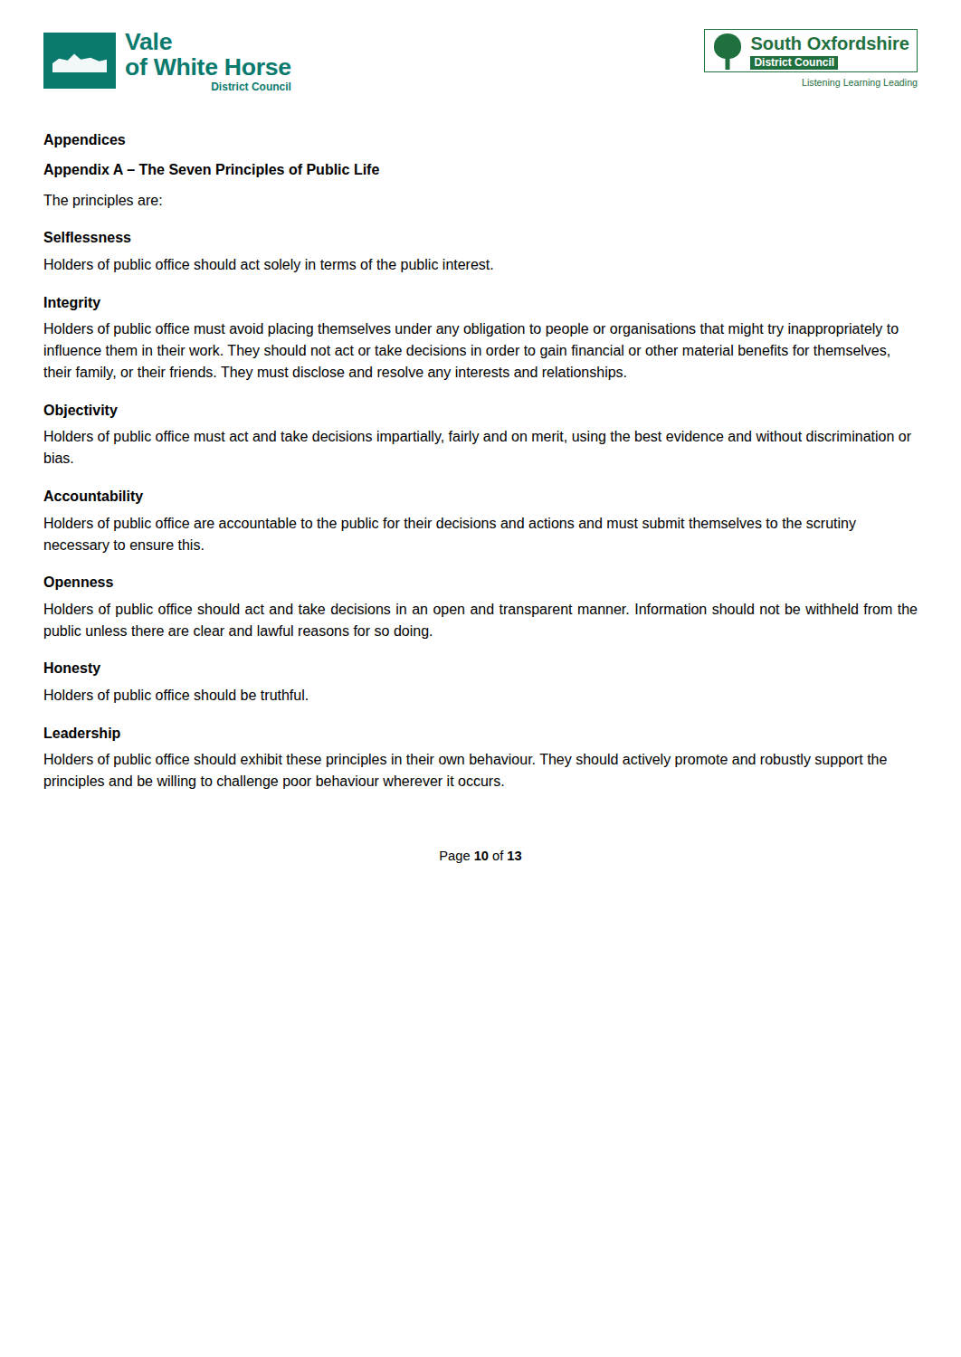Vale
of White Horse
District Council
South Oxfordshire
District Council
Listening Learning Leading
Appendices
Appendix A – The Seven Principles of Public Life
The principles are:
Selflessness
Holders of public office should act solely in terms of the public interest.
Integrity
Holders of public office must avoid placing themselves under any obligation to people or organisations that might try inappropriately to influence them in their work. They should not act or take decisions in order to gain financial or other material benefits for themselves, their family, or their friends. They must disclose and resolve any interests and relationships.
Objectivity
Holders of public office must act and take decisions impartially, fairly and on merit, using the best evidence and without discrimination or bias.
Accountability
Holders of public office are accountable to the public for their decisions and actions and must submit themselves to the scrutiny necessary to ensure this.
Openness
Holders of public office should act and take decisions in an open and transparent manner. Information should not be withheld from the public unless there are clear and lawful reasons for so doing.
Honesty
Holders of public office should be truthful.
Leadership
Holders of public office should exhibit these principles in their own behaviour. They should actively promote and robustly support the principles and be willing to challenge poor behaviour wherever it occurs.
Page 10 of 13